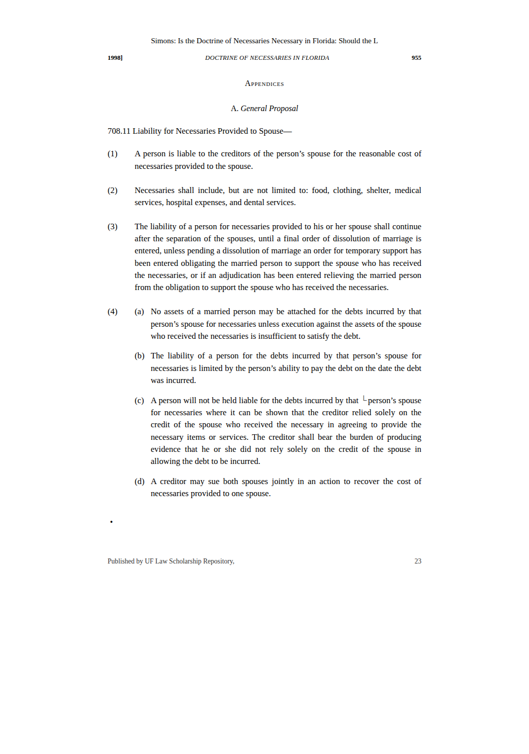Simons: Is the Doctrine of Necessaries Necessary in Florida: Should the L
1998] DOCTRINE OF NECESSARIES IN FLORIDA 955
Appendices
A. General Proposal
708.11 Liability for Necessaries Provided to Spouse—
(1) A person is liable to the creditors of the person’s spouse for the reasonable cost of necessaries provided to the spouse.
(2) Necessaries shall include, but are not limited to: food, clothing, shelter, medical services, hospital expenses, and dental services.
(3) The liability of a person for necessaries provided to his or her spouse shall continue after the separation of the spouses, until a final order of dissolution of marriage is entered, unless pending a dissolution of marriage an order for temporary support has been entered obligating the married person to support the spouse who has received the necessaries, or if an adjudication has been entered relieving the married person from the obligation to support the spouse who has received the necessaries.
(4)
(a) No assets of a married person may be attached for the debts incurred by that person’s spouse for necessaries unless execution against the assets of the spouse who received the necessaries is insufficient to satisfy the debt.
(b) The liability of a person for the debts incurred by that person’s spouse for necessaries is limited by the person’s ability to pay the debt on the date the debt was incurred.
(c) A person will not be held liable for the debts incurred by that └person’s spouse for necessaries where it can be shown that the creditor relied solely on the credit of the spouse who received the necessary in agreeing to provide the necessary items or services. The creditor shall bear the burden of producing evidence that he or she did not rely solely on the credit of the spouse in allowing the debt to be incurred.
(d) A creditor may sue both spouses jointly in an action to recover the cost of necessaries provided to one spouse.
•
Published by UF Law Scholarship Repository, 23